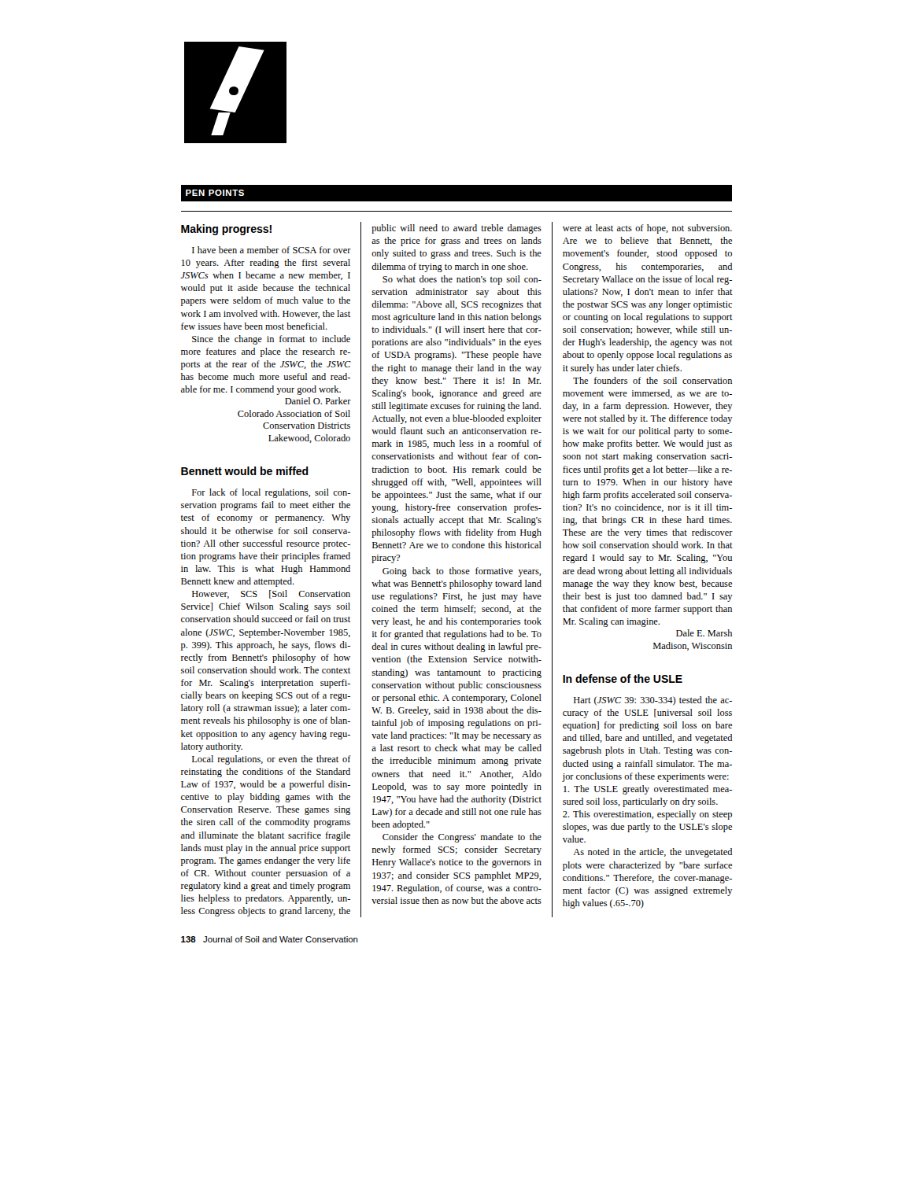PEN POINTS
Making progress!
I have been a member of SCSA for over 10 years. After reading the first several JSWCs when I became a new member, I would put it aside because the technical papers were seldom of much value to the work I am involved with. However, the last few issues have been most beneficial.
Since the change in format to include more features and place the research reports at the rear of the JSWC, the JSWC has become much more useful and readable for me. I commend your good work.
Daniel O. Parker Colorado Association of Soil Conservation Districts Lakewood, Colorado
Bennett would be miffed
For lack of local regulations, soil conservation programs fail to meet either the test of economy or permanency. Why should it be otherwise for soil conservation? All other successful resource protection programs have their principles framed in law. This is what Hugh Hammond Bennett knew and attempted.
However, SCS [Soil Conservation Service] Chief Wilson Scaling says soil conservation should succeed or fail on trust alone (JSWC, September-November 1985, p. 399). This approach, he says, flows directly from Bennett's philosophy of how soil conservation should work. The context for Mr. Scaling's interpretation superficially bears on keeping SCS out of a regulatory roll (a strawman issue); a later comment reveals his philosophy is one of blanket opposition to any agency having regulatory authority.
Local regulations, or even the threat of reinstating the conditions of the Standard Law of 1937, would be a powerful disincentive to play bidding games with the Conservation Reserve. These games sing the siren call of the commodity programs and illuminate the blatant sacrifice fragile lands must play in the annual price support program. The games endanger the very life of CR. Without counter persuasion of a regulatory kind a great and timely program lies helpless to predators. Apparently, unless Congress objects to grand larceny, the public will need to award treble damages as the price for grass and trees on lands only suited to grass and trees. Such is the dilemma of trying to march in one shoe.
So what does the nation's top soil conservation administrator say about this dilemma: "Above all, SCS recognizes that most agriculture land in this nation belongs to individuals." (I will insert here that corporations are also "individuals" in the eyes of USDA programs). "These people have the right to manage their land in the way they know best." There it is! In Mr. Scaling's book, ignorance and greed are still legitimate excuses for ruining the land. Actually, not even a blue-blooded exploiter would flaunt such an anticonservation remark in 1985, much less in a roomful of conservationists and without fear of contradiction to boot. His remark could be shrugged off with, "Well, appointees will be appointees." Just the same, what if our young, history-free conservation professionals actually accept that Mr. Scaling's philosophy flows with fidelity from Hugh Bennett? Are we to condone this historical piracy?
Going back to those formative years, what was Bennett's philosophy toward land use regulations? First, he just may have coined the term himself; second, at the very least, he and his contemporaries took it for granted that regulations had to be. To deal in cures without dealing in lawful prevention (the Extension Service notwithstanding) was tantamount to practicing conservation without public consciousness or personal ethic. A contemporary, Colonel W. B. Greeley, said in 1938 about the distainful job of imposing regulations on private land practices: "It may be necessary as a last resort to check what may be called the irreducible minimum among private owners that need it." Another, Aldo Leopold, was to say more pointedly in 1947, "You have had the authority (District Law) for a decade and still not one rule has been adopted."
Consider the Congress' mandate to the newly formed SCS; consider Secretary Henry Wallace's notice to the governors in 1937; and consider SCS pamphlet MP29, 1947. Regulation, of course, was a controversial issue then as now but the above acts were at least acts of hope, not subversion. Are we to believe that Bennett, the movement's founder, stood opposed to Congress, his contemporaries, and Secretary Wallace on the issue of local regulations? Now, I don't mean to infer that the postwar SCS was any longer optimistic or counting on local regulations to support soil conservation; however, while still under Hugh's leadership, the agency was not about to openly oppose local regulations as it surely has under later chiefs.
The founders of the soil conservation movement were immersed, as we are today, in a farm depression. However, they were not stalled by it. The difference today is we wait for our political party to somehow make profits better. We would just as soon not start making conservation sacrifices until profits get a lot better—like a return to 1979. When in our history have high farm profits accelerated soil conservation? It's no coincidence, nor is it ill timing, that brings CR in these hard times. These are the very times that rediscover how soil conservation should work. In that regard I would say to Mr. Scaling, "You are dead wrong about letting all individuals manage the way they know best, because their best is just too damned bad." I say that confident of more farmer support than Mr. Scaling can imagine.
Dale E. Marsh Madison, Wisconsin
In defense of the USLE
Hart (JSWC 39: 330-334) tested the accuracy of the USLE [universal soil loss equation] for predicting soil loss on bare and tilled, bare and untilled, and vegetated sagebrush plots in Utah. Testing was conducted using a rainfall simulator. The major conclusions of these experiments were:
1. The USLE greatly overestimated measured soil loss, particularly on dry soils.
2. This overestimation, especially on steep slopes, was due partly to the USLE's slope value.
As noted in the article, the unvegetated plots were characterized by "bare surface conditions." Therefore, the cover-management factor (C) was assigned extremely high values (.65-.70)
138 Journal of Soil and Water Conservation